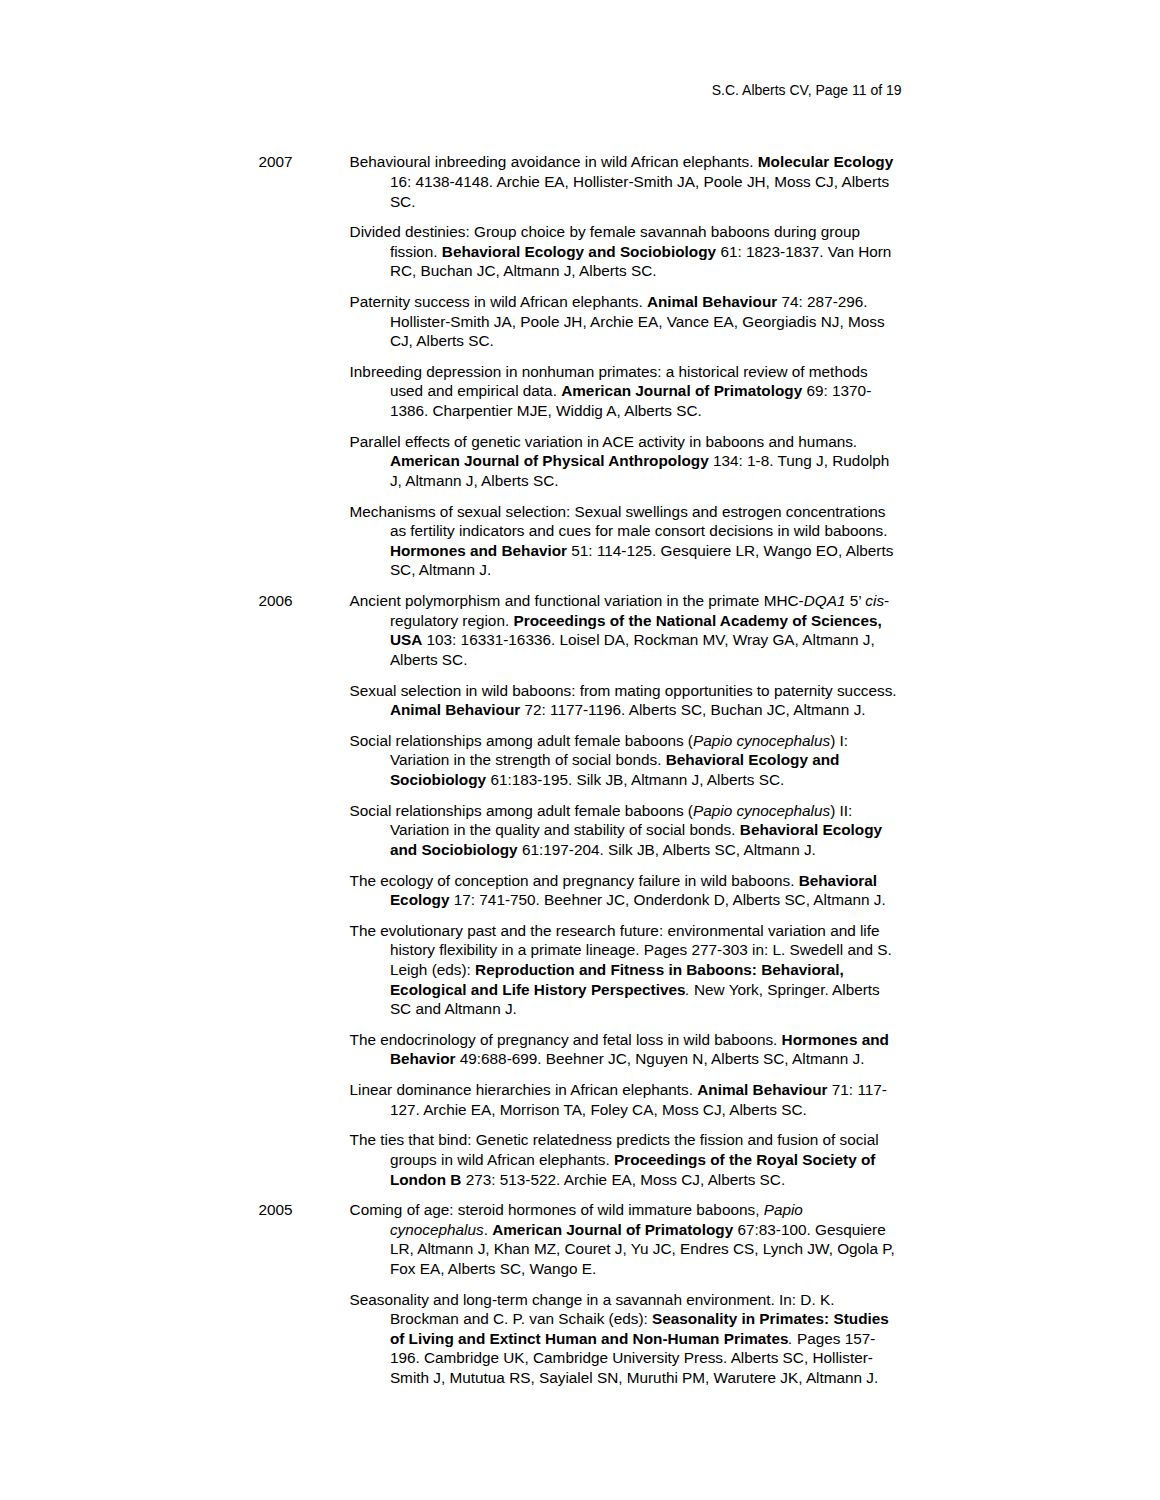S.C. Alberts CV, Page 11 of 19
2007
Behavioural inbreeding avoidance in wild African elephants. Molecular Ecology 16: 4138-4148. Archie EA, Hollister-Smith JA, Poole JH, Moss CJ, Alberts SC.
Divided destinies: Group choice by female savannah baboons during group fission. Behavioral Ecology and Sociobiology 61: 1823-1837. Van Horn RC, Buchan JC, Altmann J, Alberts SC.
Paternity success in wild African elephants. Animal Behaviour 74: 287-296. Hollister-Smith JA, Poole JH, Archie EA, Vance EA, Georgiadis NJ, Moss CJ, Alberts SC.
Inbreeding depression in nonhuman primates: a historical review of methods used and empirical data. American Journal of Primatology 69: 1370-1386. Charpentier MJE, Widdig A, Alberts SC.
Parallel effects of genetic variation in ACE activity in baboons and humans. American Journal of Physical Anthropology 134: 1-8. Tung J, Rudolph J, Altmann J, Alberts SC.
Mechanisms of sexual selection: Sexual swellings and estrogen concentrations as fertility indicators and cues for male consort decisions in wild baboons. Hormones and Behavior 51: 114-125. Gesquiere LR, Wango EO, Alberts SC, Altmann J.
2006
Ancient polymorphism and functional variation in the primate MHC-DQA1 5’ cis-regulatory region. Proceedings of the National Academy of Sciences, USA 103: 16331-16336. Loisel DA, Rockman MV, Wray GA, Altmann J, Alberts SC.
Sexual selection in wild baboons: from mating opportunities to paternity success. Animal Behaviour 72: 1177-1196. Alberts SC, Buchan JC, Altmann J.
Social relationships among adult female baboons (Papio cynocephalus) I: Variation in the strength of social bonds. Behavioral Ecology and Sociobiology 61:183-195. Silk JB, Altmann J, Alberts SC.
Social relationships among adult female baboons (Papio cynocephalus) II: Variation in the quality and stability of social bonds. Behavioral Ecology and Sociobiology 61:197-204. Silk JB, Alberts SC, Altmann J.
The ecology of conception and pregnancy failure in wild baboons. Behavioral Ecology 17: 741-750. Beehner JC, Onderdonk D, Alberts SC, Altmann J.
The evolutionary past and the research future: environmental variation and life history flexibility in a primate lineage. Pages 277-303 in: L. Swedell and S. Leigh (eds): Reproduction and Fitness in Baboons: Behavioral, Ecological and Life History Perspectives. New York, Springer. Alberts SC and Altmann J.
The endocrinology of pregnancy and fetal loss in wild baboons. Hormones and Behavior 49:688-699. Beehner JC, Nguyen N, Alberts SC, Altmann J.
Linear dominance hierarchies in African elephants. Animal Behaviour 71: 117-127. Archie EA, Morrison TA, Foley CA, Moss CJ, Alberts SC.
The ties that bind: Genetic relatedness predicts the fission and fusion of social groups in wild African elephants. Proceedings of the Royal Society of London B 273: 513-522. Archie EA, Moss CJ, Alberts SC.
2005
Coming of age: steroid hormones of wild immature baboons, Papio cynocephalus. American Journal of Primatology 67:83-100. Gesquiere LR, Altmann J, Khan MZ, Couret J, Yu JC, Endres CS, Lynch JW, Ogola P, Fox EA, Alberts SC, Wango E.
Seasonality and long-term change in a savannah environment. In: D. K. Brockman and C. P. van Schaik (eds): Seasonality in Primates: Studies of Living and Extinct Human and Non-Human Primates. Pages 157-196. Cambridge UK, Cambridge University Press. Alberts SC, Hollister-Smith J, Mututua RS, Sayialel SN, Muruthi PM, Warutere JK, Altmann J.